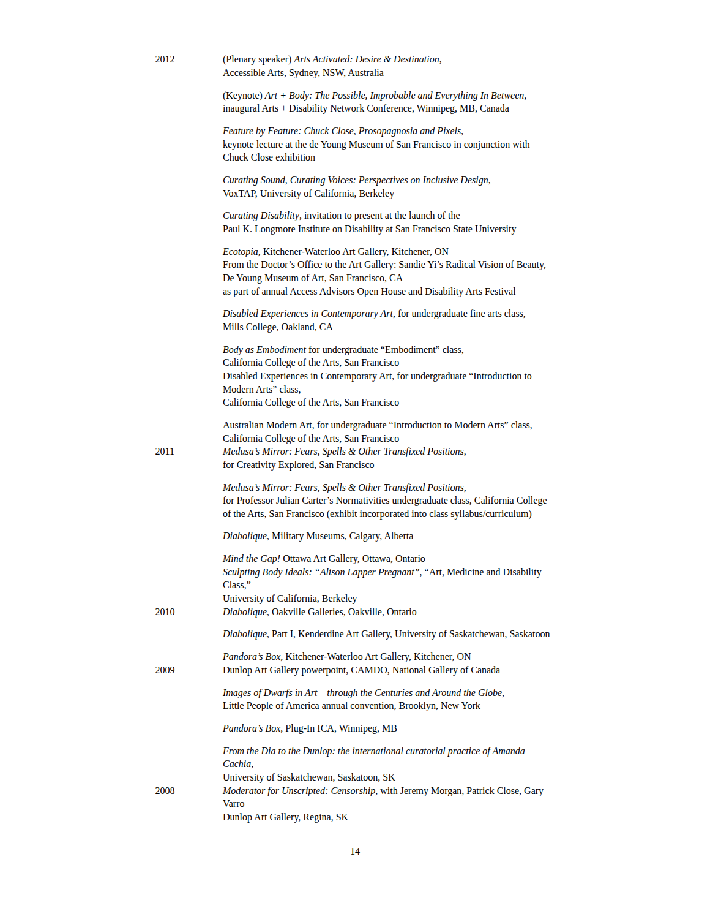| 2012 | (Plenary speaker) Arts Activated: Desire & Destination , Accessible Arts, Sydney, NSW, Australia (Keynote) Art + Body: The Possible, Improbable and Everything In Between , inaugural Arts + Disability Network Conference, Winnipeg, MB, Canada Feature by Feature: Chuck Close, Prosopagnosia and Pixels , keynote lecture at the de Young Museum of San Francisco in conjunction with Chuck Close exhibition Curating Sound, Curating Voices: Perspectives on Inclusive Design , VoxTAP, University of California, Berkeley Curating Disability , invitation to present at the launch of the Paul K. Longmore Institute on Disability at San Francisco State University Ecotopia , Kitchener-Waterloo Art Gallery, Kitchener, ON From the Doctor’s Office to the Art Gallery: Sandie Yi’s Radical Vision of Beauty, De Young Museum of Art, San Francisco, CA as part of annual Access Advisors Open House and Disability Arts Festival Disabled Experiences in Contemporary Art , for undergraduate fine arts class, Mills College, Oakland, CA Body as Embodiment for undergraduate “Embodiment” class, California College of the Arts, San Francisco Disabled Experiences in Contemporary Art, for undergraduate “Introduction to Modern Arts” class, California College of the Arts, San Francisco Australian Modern Art, for undergraduate “Introduction to Modern Arts” class, California College of the Arts, San Francisco |
| 2011 | Medusa’s Mirror: Fears, Spells & Other Transfixed Positions , for Creativity Explored, San Francisco Medusa’s Mirror: Fears, Spells & Other Transfixed Positions , for Professor Julian Carter’s Normativities undergraduate class, California College of the Arts, San Francisco (exhibit incorporated into class syllabus/curriculum) Diabolique , Military Museums, Calgary, Alberta Mind the Gap! Ottawa Art Gallery, Ottawa, Ontario Sculpting Body Ideals: “Alison Lapper Pregnant” , “Art, Medicine and Disability Class,” University of California, Berkeley |
| 2010 | Diabolique , Oakville Galleries, Oakville, Ontario Diabolique , Part I, Kenderdine Art Gallery, University of Saskatchewan, Saskatoon Pandora’s Box , Kitchener-Waterloo Art Gallery, Kitchener, ON |
| 2009 | Dunlop Art Gallery powerpoint, CAMDO, National Gallery of Canada Images of Dwarfs in Art – through the Centuries and Around the Globe , Little People of America annual convention, Brooklyn, New York Pandora’s Box , Plug-In ICA, Winnipeg, MB From the Dia to the Dunlop: the international curatorial practice of Amanda Cachia , University of Saskatchewan, Saskatoon, SK |
| 2008 | Moderator for Unscripted: Censorship , with Jeremy Morgan, Patrick Close, Gary Varro Dunlop Art Gallery, Regina, SK |
14